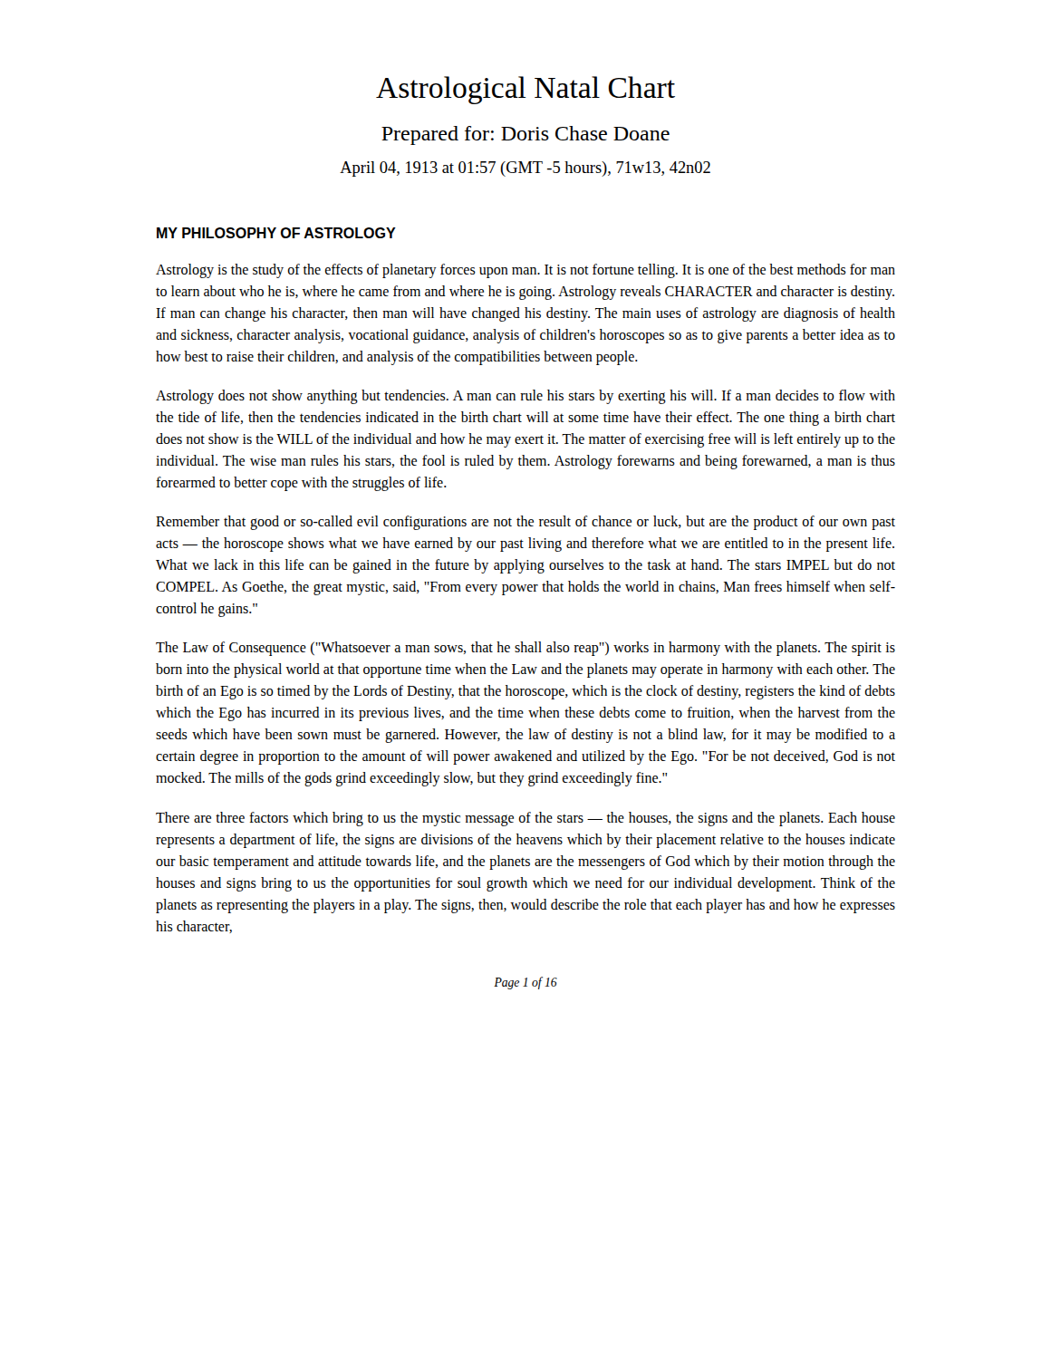Astrological Natal Chart
Prepared for: Doris Chase Doane
April 04, 1913 at 01:57 (GMT -5 hours), 71w13, 42n02
MY PHILOSOPHY OF ASTROLOGY
Astrology is the study of the effects of planetary forces upon man. It is not fortune telling. It is one of the best methods for man to learn about who he is, where he came from and where he is going. Astrology reveals CHARACTER and character is destiny. If man can change his character, then man will have changed his destiny. The main uses of astrology are diagnosis of health and sickness, character analysis, vocational guidance, analysis of children's horoscopes so as to give parents a better idea as to how best to raise their children, and analysis of the compatibilities between people.
Astrology does not show anything but tendencies. A man can rule his stars by exerting his will. If a man decides to flow with the tide of life, then the tendencies indicated in the birth chart will at some time have their effect. The one thing a birth chart does not show is the WILL of the individual and how he may exert it. The matter of exercising free will is left entirely up to the individual. The wise man rules his stars, the fool is ruled by them. Astrology forewarns and being forewarned, a man is thus forearmed to better cope with the struggles of life.
Remember that good or so-called evil configurations are not the result of chance or luck, but are the product of our own past acts — the horoscope shows what we have earned by our past living and therefore what we are entitled to in the present life. What we lack in this life can be gained in the future by applying ourselves to the task at hand. The stars IMPEL but do not COMPEL. As Goethe, the great mystic, said, "From every power that holds the world in chains, Man frees himself when self-control he gains."
The Law of Consequence ("Whatsoever a man sows, that he shall also reap") works in harmony with the planets. The spirit is born into the physical world at that opportune time when the Law and the planets may operate in harmony with each other. The birth of an Ego is so timed by the Lords of Destiny, that the horoscope, which is the clock of destiny, registers the kind of debts which the Ego has incurred in its previous lives, and the time when these debts come to fruition, when the harvest from the seeds which have been sown must be garnered. However, the law of destiny is not a blind law, for it may be modified to a certain degree in proportion to the amount of will power awakened and utilized by the Ego. "For be not deceived, God is not mocked. The mills of the gods grind exceedingly slow, but they grind exceedingly fine."
There are three factors which bring to us the mystic message of the stars — the houses, the signs and the planets. Each house represents a department of life, the signs are divisions of the heavens which by their placement relative to the houses indicate our basic temperament and attitude towards life, and the planets are the messengers of God which by their motion through the houses and signs bring to us the opportunities for soul growth which we need for our individual development. Think of the planets as representing the players in a play. The signs, then, would describe the role that each player has and how he expresses his character,
Page 1 of 16